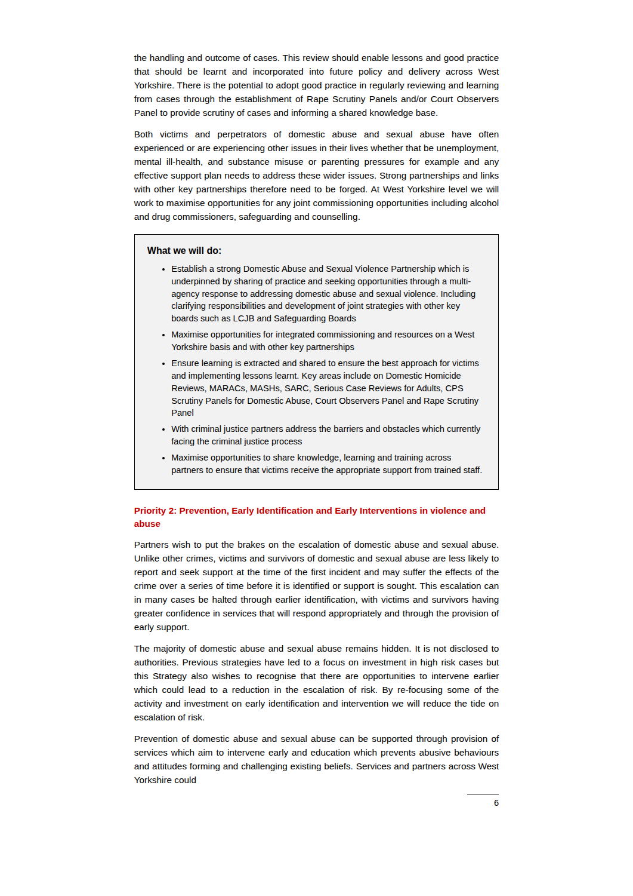the handling and outcome of cases. This review should enable lessons and good practice that should be learnt and incorporated into future policy and delivery across West Yorkshire. There is the potential to adopt good practice in regularly reviewing and learning from cases through the establishment of Rape Scrutiny Panels and/or Court Observers Panel to provide scrutiny of cases and informing a shared knowledge base.
Both victims and perpetrators of domestic abuse and sexual abuse have often experienced or are experiencing other issues in their lives whether that be unemployment, mental ill-health, and substance misuse or parenting pressures for example and any effective support plan needs to address these wider issues. Strong partnerships and links with other key partnerships therefore need to be forged. At West Yorkshire level we will work to maximise opportunities for any joint commissioning opportunities including alcohol and drug commissioners, safeguarding and counselling.
What we will do:
Establish a strong Domestic Abuse and Sexual Violence Partnership which is underpinned by sharing of practice and seeking opportunities through a multi-agency response to addressing domestic abuse and sexual violence. Including clarifying responsibilities and development of joint strategies with other key boards such as LCJB and Safeguarding Boards
Maximise opportunities for integrated commissioning and resources on a West Yorkshire basis and with other key partnerships
Ensure learning is extracted and shared to ensure the best approach for victims and implementing lessons learnt. Key areas include on Domestic Homicide Reviews, MARACs, MASHs, SARC, Serious Case Reviews for Adults, CPS Scrutiny Panels for Domestic Abuse, Court Observers Panel and Rape Scrutiny Panel
With criminal justice partners address the barriers and obstacles which currently facing the criminal justice process
Maximise opportunities to share knowledge, learning and training across partners to ensure that victims receive the appropriate support from trained staff.
Priority 2: Prevention, Early Identification and Early Interventions in violence and abuse
Partners wish to put the brakes on the escalation of domestic abuse and sexual abuse. Unlike other crimes, victims and survivors of domestic and sexual abuse are less likely to report and seek support at the time of the first incident and may suffer the effects of the crime over a series of time before it is identified or support is sought. This escalation can in many cases be halted through earlier identification, with victims and survivors having greater confidence in services that will respond appropriately and through the provision of early support.
The majority of domestic abuse and sexual abuse remains hidden. It is not disclosed to authorities. Previous strategies have led to a focus on investment in high risk cases but this Strategy also wishes to recognise that there are opportunities to intervene earlier which could lead to a reduction in the escalation of risk. By re-focusing some of the activity and investment on early identification and intervention we will reduce the tide on escalation of risk.
Prevention of domestic abuse and sexual abuse can be supported through provision of services which aim to intervene early and education which prevents abusive behaviours and attitudes forming and challenging existing beliefs. Services and partners across West Yorkshire could
6